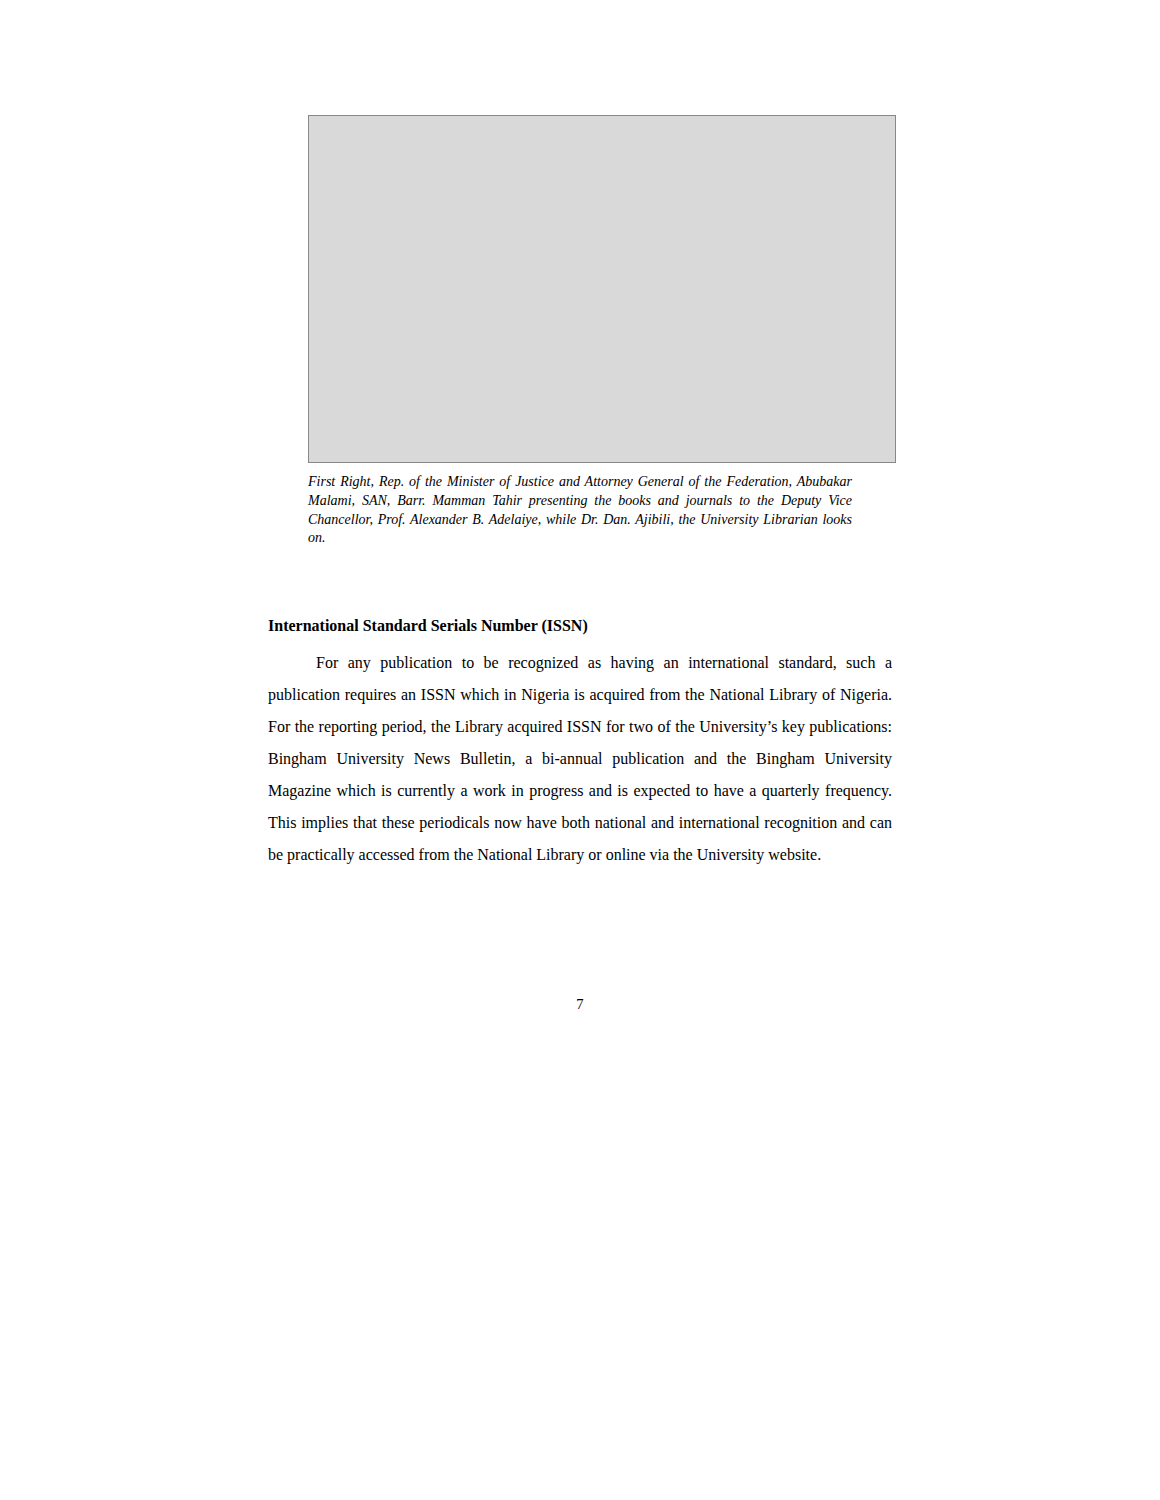First Right, Rep. of the Minister of Justice and Attorney General of the Federation, Abubakar Malami, SAN, Barr. Mamman Tahir presenting the books and journals to the Deputy Vice Chancellor, Prof. Alexander B. Adelaiye, while Dr. Dan. Ajibili, the University Librarian looks on.
International Standard Serials Number (ISSN)
For any publication to be recognized as having an international standard, such a publication requires an ISSN which in Nigeria is acquired from the National Library of Nigeria. For the reporting period, the Library acquired ISSN for two of the University’s key publications: Bingham University News Bulletin, a bi-annual publication and the Bingham University Magazine which is currently a work in progress and is expected to have a quarterly frequency. This implies that these periodicals now have both national and international recognition and can be practically accessed from the National Library or online via the University website.
7